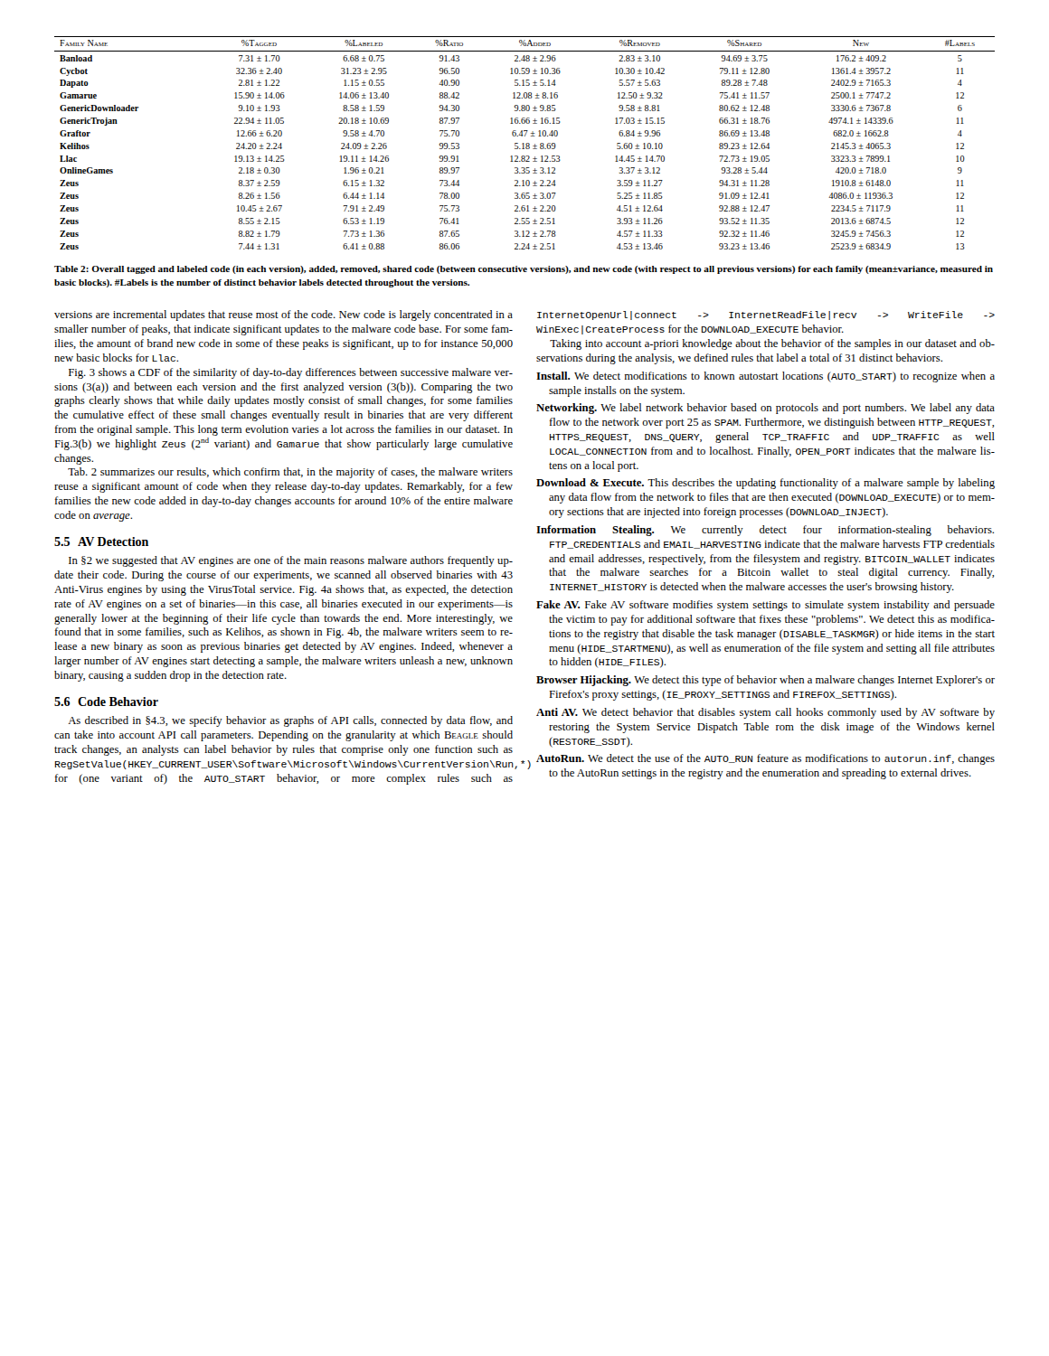| Family Name | %Tagged | %Labeled | %Ratio | %Added | %Removed | %Shared | New | #Labels |
| --- | --- | --- | --- | --- | --- | --- | --- | --- |
| Banload | 7.31 ± 1.70 | 6.68 ± 0.75 | 91.43 | 2.48 ± 2.96 | 2.83 ± 3.10 | 94.69 ± 3.75 | 176.2 ± 409.2 | 5 |
| Cycbot | 32.36 ± 2.40 | 31.23 ± 2.95 | 96.50 | 10.59 ± 10.36 | 10.30 ± 10.42 | 79.11 ± 12.80 | 1361.4 ± 3957.2 | 11 |
| Dapato | 2.81 ± 1.22 | 1.15 ± 0.55 | 40.90 | 5.15 ± 5.14 | 5.57 ± 5.63 | 89.28 ± 7.48 | 2402.9 ± 7165.3 | 4 |
| Gamarue | 15.90 ± 14.06 | 14.06 ± 13.40 | 88.42 | 12.08 ± 8.16 | 12.50 ± 9.32 | 75.41 ± 11.57 | 2500.1 ± 7747.2 | 12 |
| GenericDownloader | 9.10 ± 1.93 | 8.58 ± 1.59 | 94.30 | 9.80 ± 9.85 | 9.58 ± 8.81 | 80.62 ± 12.48 | 3330.6 ± 7367.8 | 6 |
| GenericTrojan | 22.94 ± 11.05 | 20.18 ± 10.69 | 87.97 | 16.66 ± 16.15 | 17.03 ± 15.15 | 66.31 ± 18.76 | 4974.1 ± 14339.6 | 11 |
| Graftor | 12.66 ± 6.20 | 9.58 ± 4.70 | 75.70 | 6.47 ± 10.40 | 6.84 ± 9.96 | 86.69 ± 13.48 | 682.0 ± 1662.8 | 4 |
| Kelihos | 24.20 ± 2.24 | 24.09 ± 2.26 | 99.53 | 5.18 ± 8.69 | 5.60 ± 10.10 | 89.23 ± 12.64 | 2145.3 ± 4065.3 | 12 |
| Llac | 19.13 ± 14.25 | 19.11 ± 14.26 | 99.91 | 12.82 ± 12.53 | 14.45 ± 14.70 | 72.73 ± 19.05 | 3323.3 ± 7899.1 | 10 |
| OnlineGames | 2.18 ± 0.30 | 1.96 ± 0.21 | 89.97 | 3.35 ± 3.12 | 3.37 ± 3.12 | 93.28 ± 5.44 | 420.0 ± 718.0 | 9 |
| Zeus | 8.37 ± 2.59 | 6.15 ± 1.32 | 73.44 | 2.10 ± 2.24 | 3.59 ± 11.27 | 94.31 ± 11.28 | 1910.8 ± 6148.0 | 11 |
| Zeus | 8.26 ± 1.56 | 6.44 ± 1.14 | 78.00 | 3.65 ± 3.07 | 5.25 ± 11.85 | 91.09 ± 12.41 | 4086.0 ± 11936.3 | 12 |
| Zeus | 10.45 ± 2.67 | 7.91 ± 2.49 | 75.73 | 2.61 ± 2.20 | 4.51 ± 12.64 | 92.88 ± 12.47 | 2234.5 ± 7117.9 | 11 |
| Zeus | 8.55 ± 2.15 | 6.53 ± 1.19 | 76.41 | 2.55 ± 2.51 | 3.93 ± 11.26 | 93.52 ± 11.35 | 2013.6 ± 6874.5 | 12 |
| Zeus | 8.82 ± 1.79 | 7.73 ± 1.36 | 87.65 | 3.12 ± 2.78 | 4.57 ± 11.33 | 92.32 ± 11.46 | 3245.9 ± 7456.3 | 12 |
| Zeus | 7.44 ± 1.31 | 6.41 ± 0.88 | 86.06 | 2.24 ± 2.51 | 4.53 ± 13.46 | 93.23 ± 13.46 | 2523.9 ± 6834.9 | 13 |
Table 2: Overall tagged and labeled code (in each version), added, removed, shared code (between consecutive versions), and new code (with respect to all previous versions) for each family (mean±variance, measured in basic blocks). #Labels is the number of distinct behavior labels detected throughout the versions.
versions are incremental updates that reuse most of the code. New code is largely concentrated in a smaller number of peaks, that indicate significant updates to the malware code base. For some families, the amount of brand new code in some of these peaks is significant, up to for instance 50,000 new basic blocks for Llac.
Fig. 3 shows a CDF of the similarity of day-to-day differences between successive malware versions (3(a)) and between each version and the first analyzed version (3(b)). Comparing the two graphs clearly shows that while daily updates mostly consist of small changes, for some families the cumulative effect of these small changes eventually result in binaries that are very different from the original sample. This long term evolution varies a lot across the families in our dataset. In Fig.3(b) we highlight Zeus (2nd variant) and Gamarue that show particularly large cumulative changes.
Tab. 2 summarizes our results, which confirm that, in the majority of cases, the malware writers reuse a significant amount of code when they release day-to-day updates. Remarkably, for a few families the new code added in day-to-day changes accounts for around 10% of the entire malware code on average.
5.5 AV Detection
In §2 we suggested that AV engines are one of the main reasons malware authors frequently update their code. During the course of our experiments, we scanned all observed binaries with 43 Anti-Virus engines by using the VirusTotal service. Fig. 4a shows that, as expected, the detection rate of AV engines on a set of binaries—in this case, all binaries executed in our experiments—is generally lower at the beginning of their life cycle than towards the end. More interestingly, we found that in some families, such as Kelihos, as shown in Fig. 4b, the malware writers seem to release a new binary as soon as previous binaries get detected by AV engines. Indeed, whenever a larger number of AV engines start detecting a sample, the malware writers unleash a new, unknown binary, causing a sudden drop in the detection rate.
5.6 Code Behavior
As described in §4.3, we specify behavior as graphs of API calls, connected by data flow, and can take into account API call parameters. Depending on the granularity at which Beagle should track changes, an analysts can label behavior by rules that comprise only one function such as RegSetValue(HKEY_CURRENT_USER\Software\Microsoft\Windows\CurrentVersion\Run,*) for (one variant of) the AUTO_START behavior, or more complex rules such as InternetOpenUrl|connect -> InternetReadFile|recv -> WriteFile -> WinExec|CreateProcess for the DOWNLOAD_EXECUTE behavior.
Taking into account a-priori knowledge about the behavior of the samples in our dataset and observations during the analysis, we defined rules that label a total of 31 distinct behaviors.
Install.
We detect modifications to known autostart locations (AUTO_START) to recognize when a sample installs on the system.
Networking.
We label network behavior based on protocols and port numbers. We label any data flow to the network over port 25 as SPAM. Furthermore, we distinguish between HTTP_REQUEST, HTTPS_REQUEST, DNS_QUERY, general TCP_TRAFFIC and UDP_TRAFFIC as well LOCAL_CONNECTION from and to localhost. Finally, OPEN_PORT indicates that the malware listens on a local port.
Download & Execute.
This describes the updating functionality of a malware sample by labeling any data flow from the network to files that are then executed (DOWNLOAD_EXECUTE) or to memory sections that are injected into foreign processes (DOWNLOAD_INJECT).
Information Stealing.
We currently detect four information-stealing behaviors. FTP_CREDENTIALS and EMAIL_HARVESTING indicate that the malware harvests FTP credentials and email addresses, respectively, from the filesystem and registry. BITCOIN_WALLET indicates that the malware searches for a Bitcoin wallet to steal digital currency. Finally, INTERNET_HISTORY is detected when the malware accesses the user's browsing history.
Fake AV.
Fake AV software modifies system settings to simulate system instability and persuade the victim to pay for additional software that fixes these "problems". We detect this as modifications to the registry that disable the task manager (DISABLE_TASKMGR) or hide items in the start menu (HIDE_STARTMENU), as well as enumeration of the file system and setting all file attributes to hidden (HIDE_FILES).
Browser Hijacking.
We detect this type of behavior when a malware changes Internet Explorer's or Firefox's proxy settings, (IE_PROXY_SETTINGS and FIREFOX_SETTINGS).
Anti AV.
We detect behavior that disables system call hooks commonly used by AV software by restoring the System Service Dispatch Table rom the disk image of the Windows kernel (RESTORE_SSDT).
AutoRun.
We detect the use of the AUTO_RUN feature as modifications to autorun.inf, changes to the AutoRun settings in the registry and the enumeration and spreading to external drives.